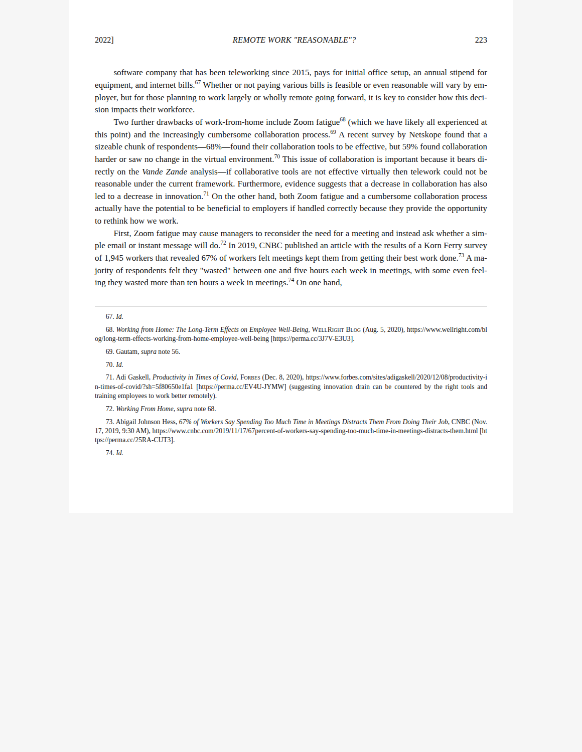2022] REMOTE WORK "REASONABLE"? 223
software company that has been teleworking since 2015, pays for initial office setup, an annual stipend for equipment, and internet bills.67 Whether or not paying various bills is feasible or even reasonable will vary by employer, but for those planning to work largely or wholly remote going forward, it is key to consider how this decision impacts their workforce.
Two further drawbacks of work-from-home include Zoom fatigue68 (which we have likely all experienced at this point) and the increasingly cumbersome collaboration process.69 A recent survey by Netskope found that a sizeable chunk of respondents—68%—found their collaboration tools to be effective, but 59% found collaboration harder or saw no change in the virtual environment.70 This issue of collaboration is important because it bears directly on the Vande Zande analysis—if collaborative tools are not effective virtually then telework could not be reasonable under the current framework. Furthermore, evidence suggests that a decrease in collaboration has also led to a decrease in innovation.71 On the other hand, both Zoom fatigue and a cumbersome collaboration process actually have the potential to be beneficial to employers if handled correctly because they provide the opportunity to rethink how we work.
First, Zoom fatigue may cause managers to reconsider the need for a meeting and instead ask whether a simple email or instant message will do.72 In 2019, CNBC published an article with the results of a Korn Ferry survey of 1,945 workers that revealed 67% of workers felt meetings kept them from getting their best work done.73 A majority of respondents felt they "wasted" between one and five hours each week in meetings, with some even feeling they wasted more than ten hours a week in meetings.74 On one hand,
Id.
Working from Home: The Long-Term Effects on Employee Well-Being, WellRight Blog (Aug. 5, 2020), https://www.wellright.com/blog/long-term-effects-working-from-home-employee-well-being [https://perma.cc/3J7V-E3U3].
Gautam, supra note 56.
Id.
Adi Gaskell, Productivity in Times of Covid, Forbes (Dec. 8, 2020), https://www.forbes.com/sites/adigaskell/2020/12/08/productivity-in-times-of-covid/?sh=5f80650e1fa1 [https://perma.cc/EV4U-JYMW] (suggesting innovation drain can be countered by the right tools and training employees to work better remotely).
Working From Home, supra note 68.
Abigail Johnson Hess, 67% of Workers Say Spending Too Much Time in Meetings Distracts Them From Doing Their Job, CNBC (Nov. 17, 2019, 9:30 AM), https://www.cnbc.com/2019/11/17/67percent-of-workers-say-spending-too-much-time-in-meetings-distracts-them.html [https://perma.cc/25RA-CUT3].
Id.